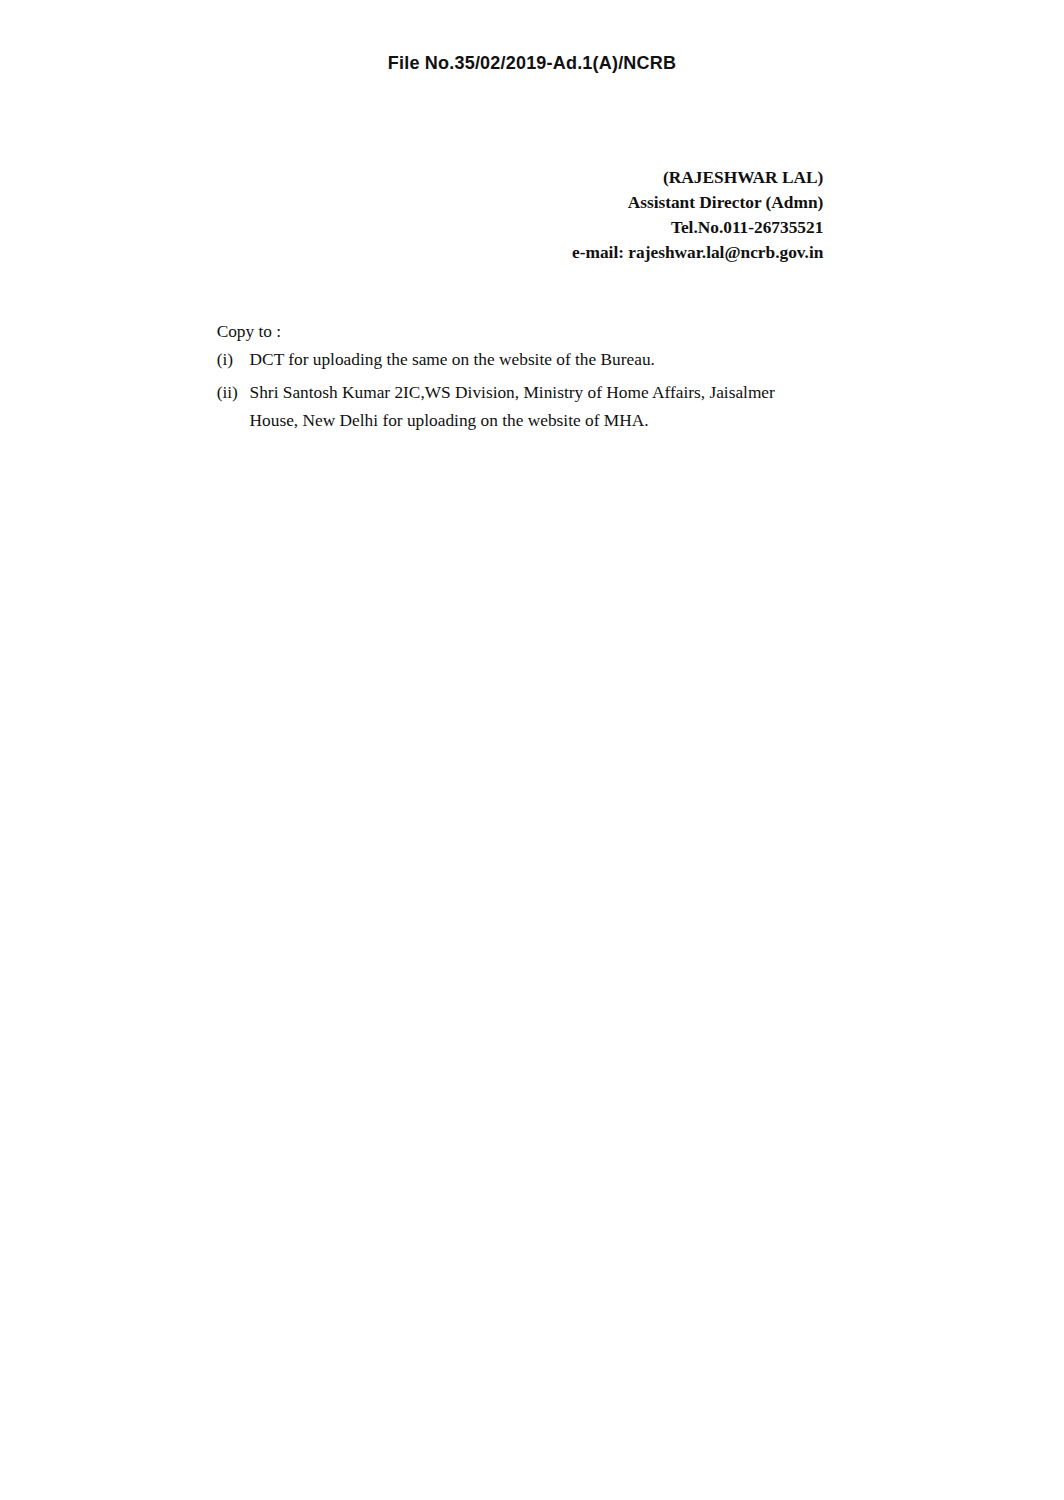File No.35/02/2019-Ad.1(A)/NCRB
(RAJESHWAR LAL)
Assistant Director (Admn)
Tel.No.011-26735521
e-mail: rajeshwar.lal@ncrb.gov.in
Copy to :
(i) DCT for uploading the same on the website of the Bureau.
(ii) Shri Santosh Kumar 2IC,WS Division, Ministry of Home Affairs, Jaisalmer House, New Delhi for uploading on the website of MHA.